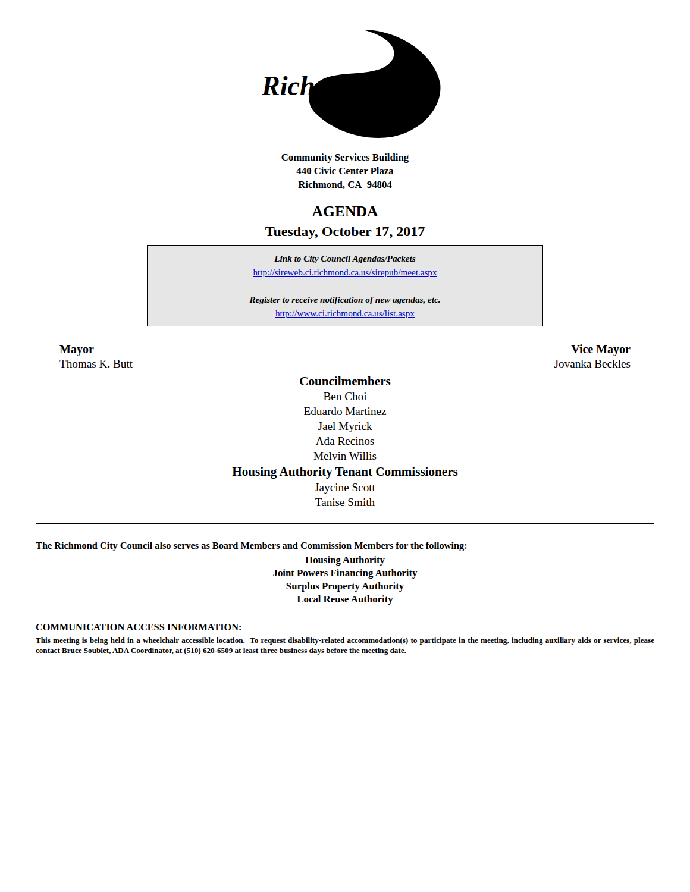Community Services Building
440 Civic Center Plaza
Richmond, CA 94804
AGENDA
Tuesday, October 17, 2017
Link to City Council Agendas/Packets
http://sireweb.ci.richmond.ca.us/sirepub/meet.aspx
Register to receive notification of new agendas, etc.
http://www.ci.richmond.ca.us/list.aspx
Mayor Vice Mayor
Thomas K. Butt Jovanka Beckles
Councilmembers
Ben Choi
Eduardo Martinez
Jael Myrick
Ada Recinos
Melvin Willis
Housing Authority Tenant Commissioners
Jaycine Scott
Tanise Smith
The Richmond City Council also serves as Board Members and Commission Members for the following:
Housing Authority
Joint Powers Financing Authority
Surplus Property Authority
Local Reuse Authority
COMMUNICATION ACCESS INFORMATION:
This meeting is being held in a wheelchair accessible location. To request disability-related accommodation(s) to participate in the meeting, including auxiliary aids or services, please contact Bruce Soublet, ADA Coordinator, at (510) 620-6509 at least three business days before the meeting date.